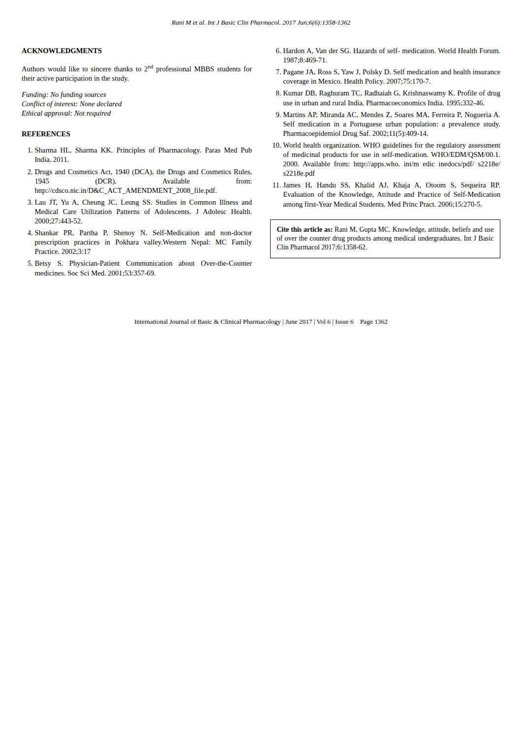Rani M et al. Int J Basic Clin Pharmacol. 2017 Jun;6(6):1358-1362
Acknowledgments
Authors would like to sincere thanks to 2nd professional MBBS students for their active participation in the study.
Funding: No funding sources Conflict of interest: None declared Ethical approval: Not required
References
Sharma HL, Sharma KK. Principles of Pharmacology. Paras Med Pub India, 2011.
Drugs and Cosmetics Act, 1940 (DCA), the Drugs and Cosmetics Rules, 1945 (DCR). Available from: http://cdsco.nic.in/D&C_ACT_AMENDMENT_2008_file.pdf.
Lau JT, Yu A, Cheung JC, Leung SS. Studies in Common Illness and Medical Care Utilization Patterns of Adolescents. J Adolesc Health. 2000;27:443-52.
Shankar PR, Partha P, Shenoy N. Self-Medication and non-doctor prescription practices in Pokhara valley.Western Nepal: MC Family Practice. 2002;3:17
Betsy S. Physician-Patient Communication about Over-the-Counter medicines. Soc Sci Med. 2001;53:357-69.
Hardon A, Van der SG. Hazards of self- medication. World Health Forum. 1987;8:469-71.
Pagane JA, Ross S, Yaw J, Polsky D. Self medication and health insurance coverage in Mexico. Health Policy. 2007;75:170-7.
Kumar DB, Raghuram TC, Radhaiah G, Krishnaswamy K. Profile of drug use in urban and rural India. Pharmacoeconomics India. 1995;332-46.
Martins AP, Miranda AC, Mendes Z, Soares MA, Ferreira P, Nogueria A. Self medication in a Portuguese urban population: a prevalence study. Pharmacoepidemiol Drug Saf. 2002;11(5):409-14.
World health organization. WHO guidelines for the regulatory assessment of medicinal products for use in self-medication. WHO/EDM/QSM/00.1. 2000. Available from: http://apps.who. int/m edic inedocs/pdf/ s2218e/ s2218e.pdf
James H, Handu SS, Khalid AJ, Khaja A, Otoom S, Sequeira RP. Evaluation of the Knowledge, Attitude and Practice of Self-Medication among first-Year Medical Students. Med Princ Pract. 2006;15:270-5.
Cite this article as: Rani M, Gupta MC. Knowledge, attitude, beliefs and use of over the counter drug products among medical undergraduates. Int J Basic Clin Pharmacol 2017;6:1358-62.
International Journal of Basic & Clinical Pharmacology | June 2017 | Vol 6 | Issue 6 Page 1362